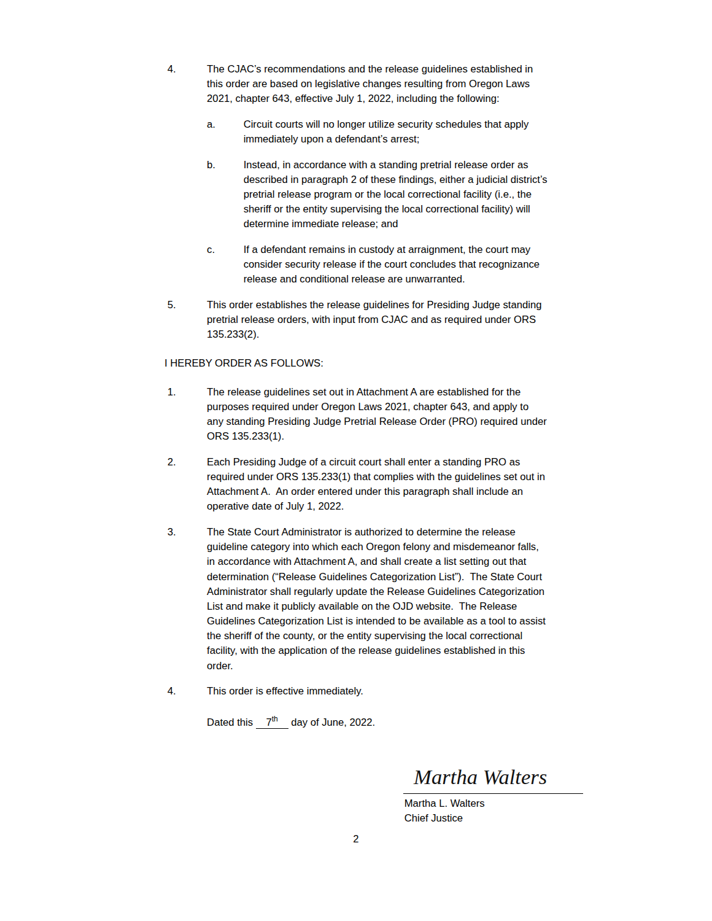4.
The CJAC’s recommendations and the release guidelines established in this order are based on legislative changes resulting from Oregon Laws 2021, chapter 643, effective July 1, 2022, including the following:
a.
Circuit courts will no longer utilize security schedules that apply immediately upon a defendant’s arrest;
b.
Instead, in accordance with a standing pretrial release order as described in paragraph 2 of these findings, either a judicial district’s pretrial release program or the local correctional facility (i.e., the sheriff or the entity supervising the local correctional facility) will determine immediate release; and
c.
If a defendant remains in custody at arraignment, the court may consider security release if the court concludes that recognizance release and conditional release are unwarranted.
5.
This order establishes the release guidelines for Presiding Judge standing pretrial release orders, with input from CJAC and as required under ORS 135.233(2).
I HEREBY ORDER AS FOLLOWS:
1.
The release guidelines set out in Attachment A are established for the purposes required under Oregon Laws 2021, chapter 643, and apply to any standing Presiding Judge Pretrial Release Order (PRO) required under ORS 135.233(1).
2.
Each Presiding Judge of a circuit court shall enter a standing PRO as required under ORS 135.233(1) that complies with the guidelines set out in Attachment A. An order entered under this paragraph shall include an operative date of July 1, 2022.
3.
The State Court Administrator is authorized to determine the release guideline category into which each Oregon felony and misdemeanor falls, in accordance with Attachment A, and shall create a list setting out that determination (“Release Guidelines Categorization List”). The State Court Administrator shall regularly update the Release Guidelines Categorization List and make it publicly available on the OJD website. The Release Guidelines Categorization List is intended to be available as a tool to assist the sheriff of the county, or the entity supervising the local correctional facility, with the application of the release guidelines established in this order.
4.
This order is effective immediately.
Dated this 7th day of June, 2022.
Martha Walters
Martha L. Walters
Chief Justice
2